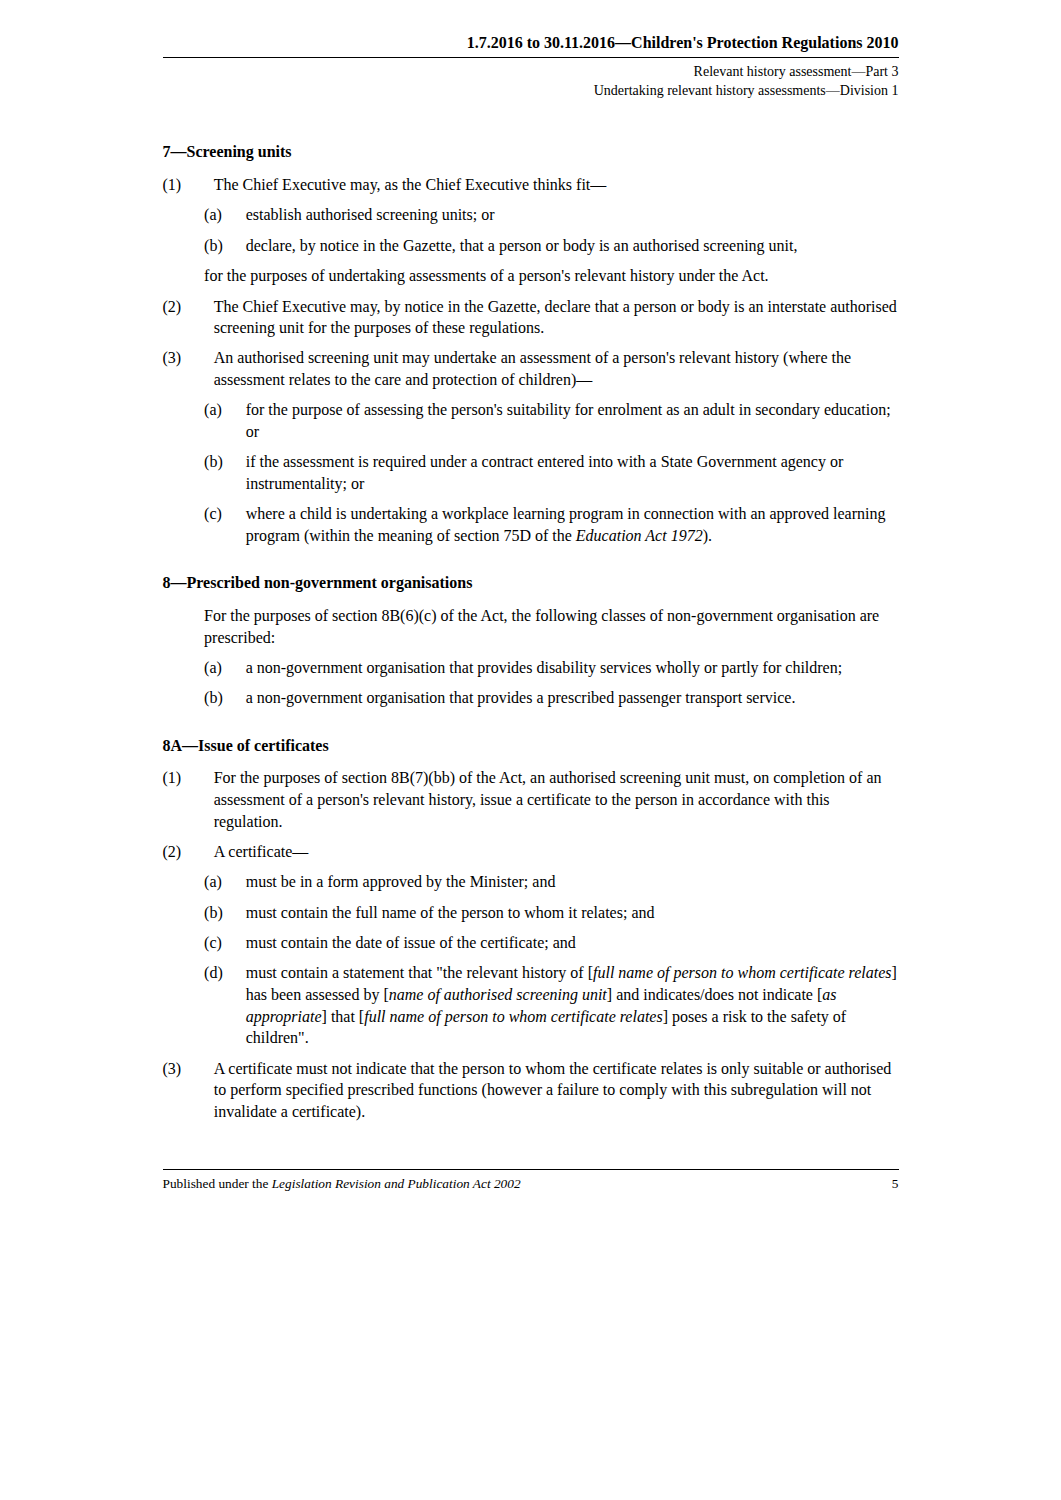1.7.2016 to 30.11.2016—Children's Protection Regulations 2010
Relevant history assessment—Part 3
Undertaking relevant history assessments—Division 1
7—Screening units
(1) The Chief Executive may, as the Chief Executive thinks fit—
(a) establish authorised screening units; or
(b) declare, by notice in the Gazette, that a person or body is an authorised screening unit,
for the purposes of undertaking assessments of a person's relevant history under the Act.
(2) The Chief Executive may, by notice in the Gazette, declare that a person or body is an interstate authorised screening unit for the purposes of these regulations.
(3) An authorised screening unit may undertake an assessment of a person's relevant history (where the assessment relates to the care and protection of children)—
(a) for the purpose of assessing the person's suitability for enrolment as an adult in secondary education; or
(b) if the assessment is required under a contract entered into with a State Government agency or instrumentality; or
(c) where a child is undertaking a workplace learning program in connection with an approved learning program (within the meaning of section 75D of the Education Act 1972).
8—Prescribed non-government organisations
For the purposes of section 8B(6)(c) of the Act, the following classes of non-government organisation are prescribed:
(a) a non-government organisation that provides disability services wholly or partly for children;
(b) a non-government organisation that provides a prescribed passenger transport service.
8A—Issue of certificates
(1) For the purposes of section 8B(7)(bb) of the Act, an authorised screening unit must, on completion of an assessment of a person's relevant history, issue a certificate to the person in accordance with this regulation.
(2) A certificate—
(a) must be in a form approved by the Minister; and
(b) must contain the full name of the person to whom it relates; and
(c) must contain the date of issue of the certificate; and
(d) must contain a statement that "the relevant history of [full name of person to whom certificate relates] has been assessed by [name of authorised screening unit] and indicates/does not indicate [as appropriate] that [full name of person to whom certificate relates] poses a risk to the safety of children".
(3) A certificate must not indicate that the person to whom the certificate relates is only suitable or authorised to perform specified prescribed functions (however a failure to comply with this subregulation will not invalidate a certificate).
Published under the Legislation Revision and Publication Act 2002 5